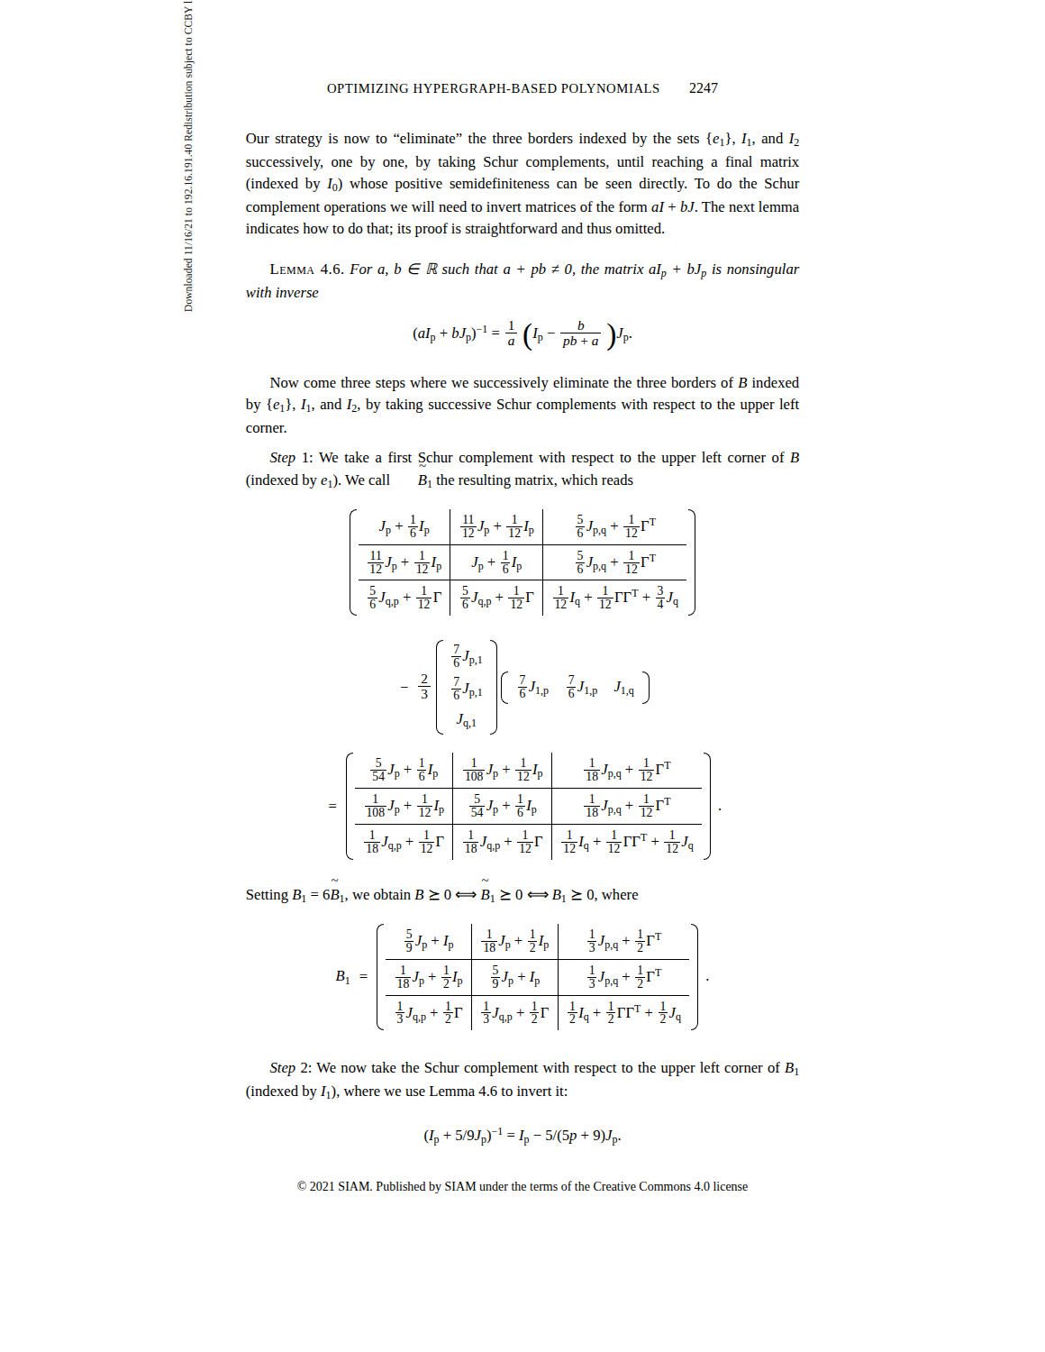Downloaded 11/16/21 to 192.16.191.40 Redistribution subject to CCBY license
OPTIMIZING HYPERGRAPH-BASED POLYNOMIALS 2247
Our strategy is now to “eliminate” the three borders indexed by the sets {e 1}, I 1, and I 2 successively, one by one, by taking Schur complements, until reaching a final matrix (indexed by I 0) whose positive semidefiniteness can be seen directly. To do the Schur complement operations we will need to invert matrices of the form aI + bJ. The next lemma indicates how to do that; its proof is straightforward and thus omitted.
Lemma 4.6. For a, b ∈ ℝ such that a + pb ≠ 0, the matrix aI p + bJ p is nonsingular with inverse
(aI p + bJ p)−1 = 1 a (Ip − bpb + a ) Jp.
Now come three steps where we successively eliminate the three borders of B indexed by {e 1}, I 1, and I 2, by taking successive Schur complements with respect to the upper left corner.
Step 1: We take a first Schur complement with respect to the upper left corner of B (indexed by e 1). We call ~B 1 the resulting matrix, which reads
| J p + 1 6 I p | 11 12 J p + 1 12 I p | 5 6 J p,q + 1 12 Γ T |
| 11 12 J p + 1 12 I p | J p + 1 6 I p | 5 6 J p,q + 1 12 Γ T |
| 5 6 J q,p + 1 12 Γ | 5 6 J q,p + 1 12 Γ | 1 12 I q + 1 12 ΓΓ T + 3 4 J q |
− 23
| 7 6 J p,1 |
| 7 6 J p,1 |
| J q,1 |
| 7 6 J 1,p | 7 6 J 1,p | J 1,q |
=
| 5 54 J p + 1 6 I p | 1 108 J p + 1 12 I p | 1 18 J p,q + 1 12 Γ T |
| 1 108 J p + 1 12 I p | 5 54 J p + 1 6 I p | 1 18 J p,q + 1 12 Γ T |
| 1 18 J q,p + 1 12 Γ | 1 18 J q,p + 1 12 Γ | 1 12 I q + 1 12 ΓΓ T + 1 12 J q |
.
Setting B 1 = 6~B 1, we obtain B ⪰ 0 ⟺ ~B 1 ⪰ 0 ⟺ B 1 ⪰ 0, where
B 1 =
| 5 9 J p + I p | 1 18 J p + 1 2 I p | 1 3 J p,q + 1 2 Γ T |
| 1 18 J p + 1 2 I p | 5 9 J p + I p | 1 3 J p,q + 1 2 Γ T |
| 1 3 J q,p + 1 2 Γ | 1 3 J q,p + 1 2 Γ | 1 2 I q + 1 2 ΓΓ T + 1 2 J q |
.
Step 2: We now take the Schur complement with respect to the upper left corner of B 1 (indexed by I 1), where we use Lemma 4.6 to invert it:
(Ip + 5/9Jp)−1 = Ip − 5/(5p + 9)Jp.
© 2021 SIAM. Published by SIAM under the terms of the Creative Commons 4.0 license